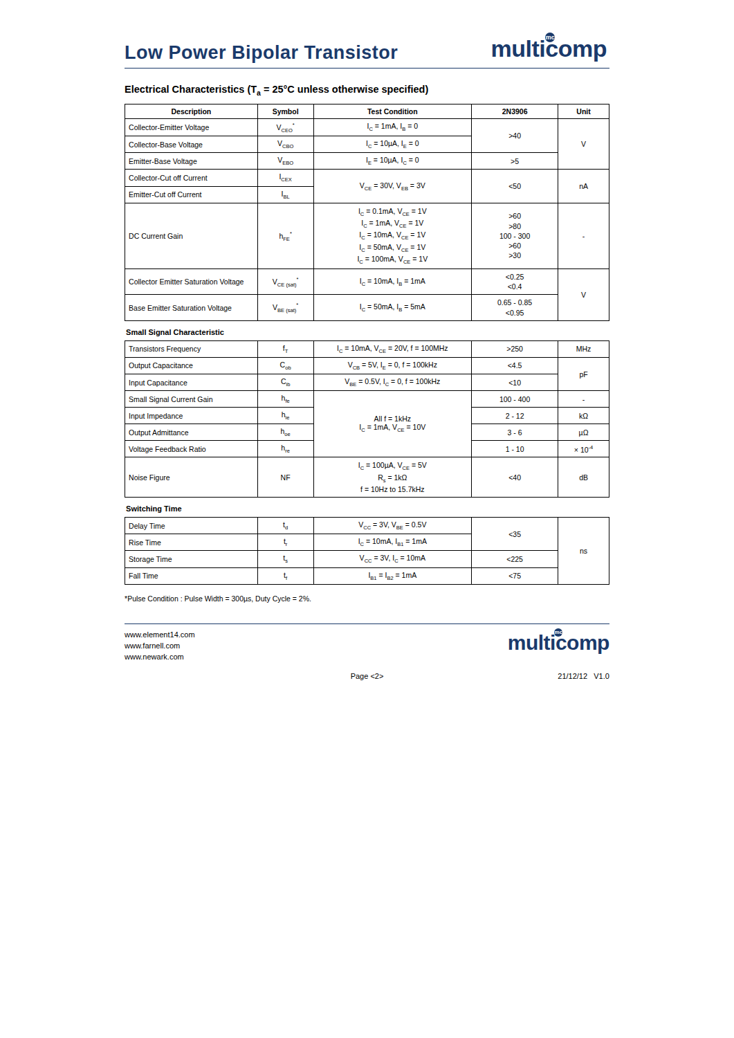Low Power Bipolar Transistor
mcmulticomp
Electrical Characteristics (Ta = 25°C unless otherwise specified)
| Description | Symbol | Test Condition | 2N3906 | Unit |
| --- | --- | --- | --- | --- |
| Collector-Emitter Voltage | V CEO * | I C = 1mA, I B = 0 | >40 | V |
| Collector-Base Voltage | V CBO | I C = 10µA, I E = 0 |
| Emitter-Base Voltage | V EBO | I E = 10µA, I C = 0 | >5 |
| Collector-Cut off Current | I CEX | V CE = 30V, V EB = 3V | <50 | nA |
| Emitter-Cut off Current | I BL |
| DC Current Gain | h FE * | I C = 0.1mA, V CE = 1V I C = 1mA, V CE = 1V I C = 10mA, V CE = 1V I C = 50mA, V CE = 1V I C = 100mA, V CE = 1V | >60 >80 100 - 300 >60 >30 | - |
| Collector Emitter Saturation Voltage | V CE (sat) * | I C = 10mA, I B = 1mA | <0.25 <0.4 | V |
| Base Emitter Saturation Voltage | V BE (sat) * | I C = 50mA, I B = 5mA | 0.65 - 0.85 <0.95 |
Small Signal Characteristic
| Transistors Frequency | f T | I C = 10mA, V CE = 20V, f = 100MHz | >250 | MHz |
| Output Capacitance | C ob | V CB = 5V, I E = 0, f = 100kHz | <4.5 | pF |
| Input Capacitance | C ib | V BE = 0.5V, I C = 0, f = 100kHz | <10 |
| Small Signal Current Gain | h fe | All f = 1kHz I C = 1mA, V CE = 10V | 100 - 400 | - |
| Input Impedance | h ie | 2 - 12 | kΩ |
| Output Admittance | h oe | 3 - 6 | µΩ |
| Voltage Feedback Ratio | h re | 1 - 10 | × 10 -4 |
| Noise Figure | NF | I C = 100µA, V CE = 5V R s = 1kΩ f = 10Hz to 15.7kHz | <40 | dB |
Switching Time
| Delay Time | t d | V CC = 3V, V BE = 0.5V | <35 | ns |
| Rise Time | t r | I C = 10mA, I B1 = 1mA |
| Storage Time | t s | V CC = 3V, I C = 10mA | <225 |
| Fall Time | t f | I B1 = I B2 = 1mA | <75 |
*Pulse Condition : Pulse Width = 300µs, Duty Cycle = 2%.
www.element14.com
www.farnell.com
www.newark.com
mcmulticomp
Page <2> 21/12/12 V1.0